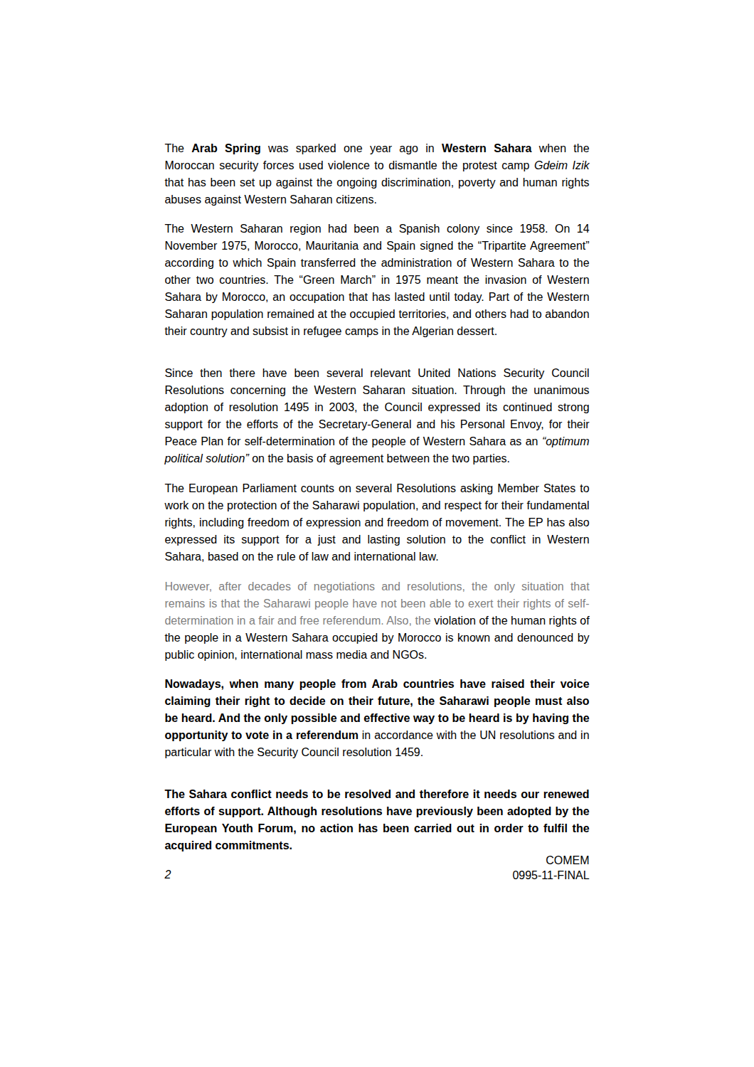The Arab Spring was sparked one year ago in Western Sahara when the Moroccan security forces used violence to dismantle the protest camp Gdeim Izik that has been set up against the ongoing discrimination, poverty and human rights abuses against Western Saharan citizens.
The Western Saharan region had been a Spanish colony since 1958. On 14 November 1975, Morocco, Mauritania and Spain signed the “Tripartite Agreement” according to which Spain transferred the administration of Western Sahara to the other two countries. The “Green March” in 1975 meant the invasion of Western Sahara by Morocco, an occupation that has lasted until today. Part of the Western Saharan population remained at the occupied territories, and others had to abandon their country and subsist in refugee camps in the Algerian dessert.
Since then there have been several relevant United Nations Security Council Resolutions concerning the Western Saharan situation. Through the unanimous adoption of resolution 1495 in 2003, the Council expressed its continued strong support for the efforts of the Secretary-General and his Personal Envoy, for their Peace Plan for self-determination of the people of Western Sahara as an “optimum political solution” on the basis of agreement between the two parties.
The European Parliament counts on several Resolutions asking Member States to work on the protection of the Saharawi population, and respect for their fundamental rights, including freedom of expression and freedom of movement. The EP has also expressed its support for a just and lasting solution to the conflict in Western Sahara, based on the rule of law and international law.
However, after decades of negotiations and resolutions, the only situation that remains is that the Saharawi people have not been able to exert their rights of self-determination in a fair and free referendum. Also, the violation of the human rights of the people in a Western Sahara occupied by Morocco is known and denounced by public opinion, international mass media and NGOs.
Nowadays, when many people from Arab countries have raised their voice claiming their right to decide on their future, the Saharawi people must also be heard. And the only possible and effective way to be heard is by having the opportunity to vote in a referendum in accordance with the UN resolutions and in particular with the Security Council resolution 1459.
The Sahara conflict needs to be resolved and therefore it needs our renewed efforts of support. Although resolutions have previously been adopted by the European Youth Forum, no action has been carried out in order to fulfil the acquired commitments.
2
COMEM
0995-11-FINAL